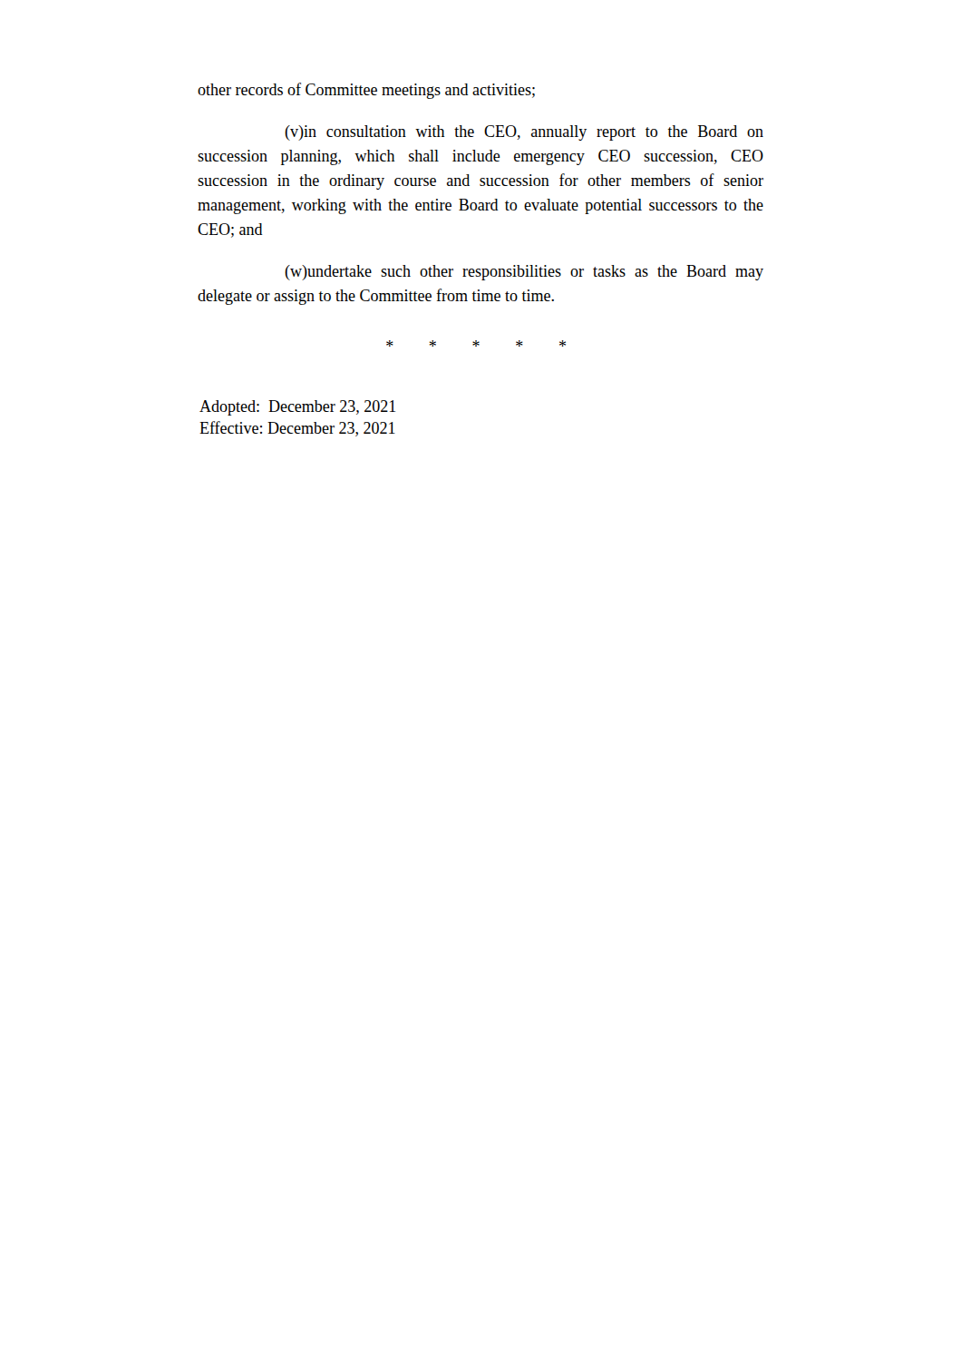other records of Committee meetings and activities;
(v) in consultation with the CEO, annually report to the Board on succession planning, which shall include emergency CEO succession, CEO succession in the ordinary course and succession for other members of senior management, working with the entire Board to evaluate potential successors to the CEO; and
(w) undertake such other responsibilities or tasks as the Board may delegate or assign to the Committee from time to time.
* * * * *
Adopted: December 23, 2021
Effective: December 23, 2021